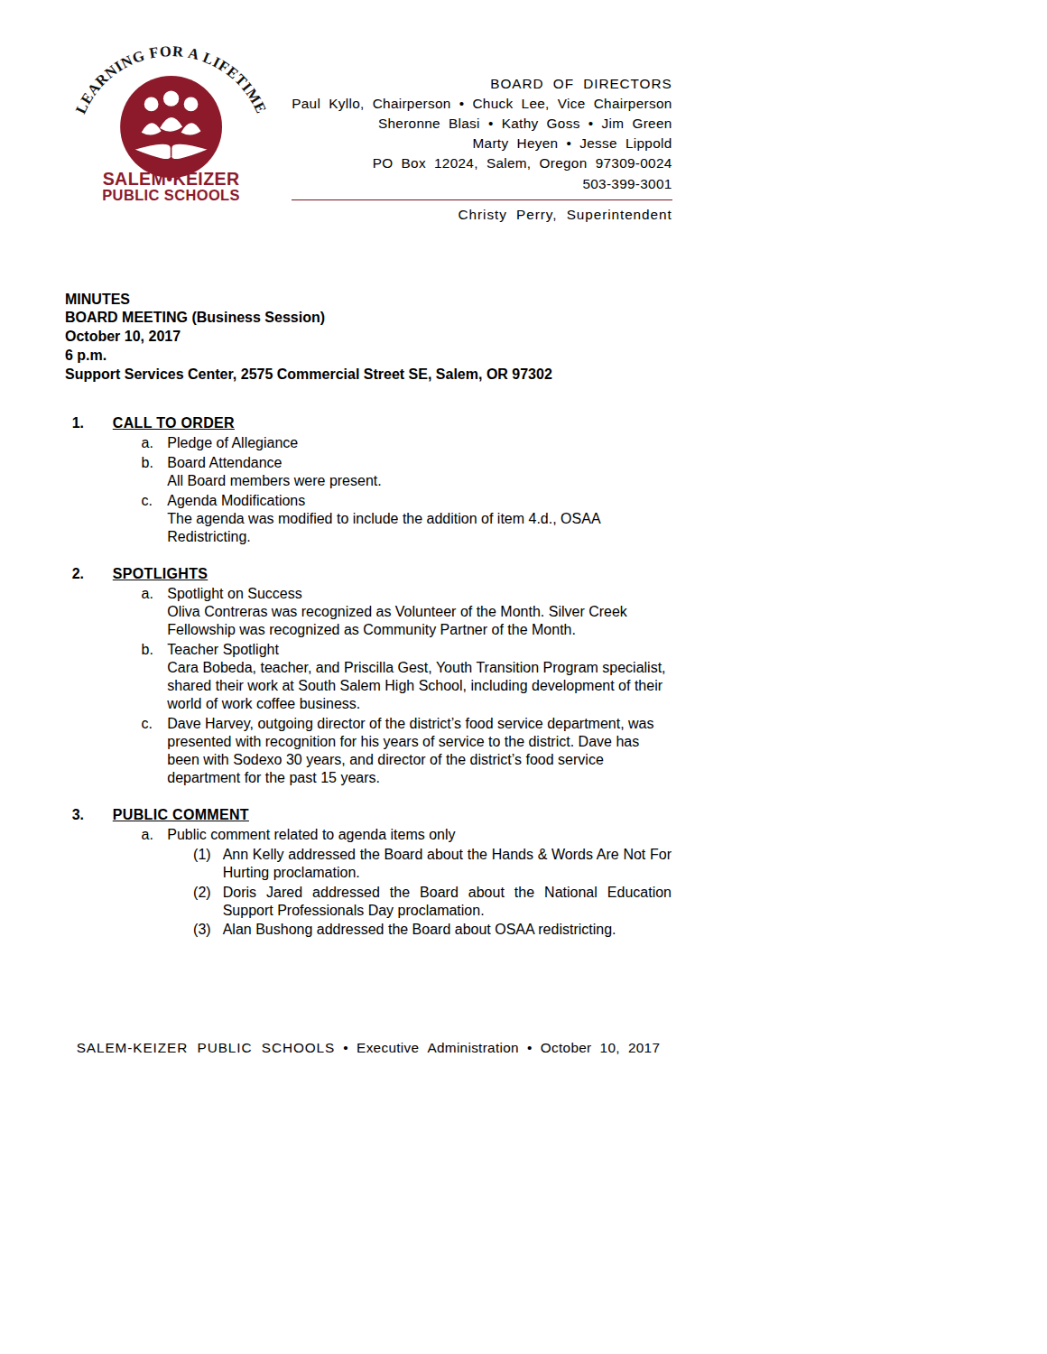LEARNING FOR A LIFETIME SALEM•KEIZER PUBLIC SCHOOLS
BOARD OF DIRECTORS
Paul Kyllo, Chairperson • Chuck Lee, Vice Chairperson
Sheronne Blasi • Kathy Goss • Jim Green
Marty Heyen • Jesse Lippold
PO Box 12024, Salem, Oregon 97309-0024
503-399-3001
Christy Perry, Superintendent
MINUTES
BOARD MEETING (Business Session)
October 10, 2017
6 p.m.
Support Services Center, 2575 Commercial Street SE, Salem, OR 97302
CALL TO ORDER
Pledge of Allegiance
Board Attendance
All Board members were present.
Agenda Modifications
The agenda was modified to include the addition of item 4.d., OSAA Redistricting.
SPOTLIGHTS
Spotlight on Success
Oliva Contreras was recognized as Volunteer of the Month. Silver Creek Fellowship was recognized as Community Partner of the Month.
Teacher Spotlight
Cara Bobeda, teacher, and Priscilla Gest, Youth Transition Program specialist, shared their work at South Salem High School, including development of their world of work coffee business.
Dave Harvey, outgoing director of the district’s food service department, was presented with recognition for his years of service to the district. Dave has been with Sodexo 30 years, and director of the district’s food service department for the past 15 years.
PUBLIC COMMENT
Public comment related to agenda items only
Ann Kelly addressed the Board about the Hands & Words Are Not For Hurting proclamation.
Doris Jared addressed the Board about the National Education Support Professionals Day proclamation.
Alan Bushong addressed the Board about OSAA redistricting.
SALEM-KEIZER PUBLIC SCHOOLS • Executive Administration • October 10, 2017